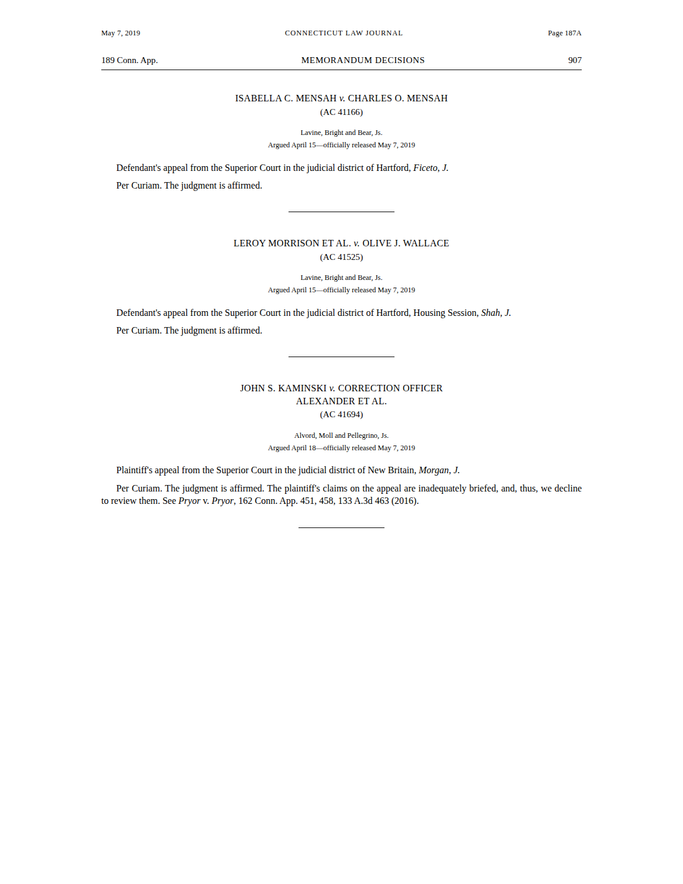May 7, 2019 Connecticut Law Journal Page 187A
189 Conn. App. MEMORANDUM DECISIONS 907
ISABELLA C. MENSAH v. CHARLES O. MENSAH
(AC 41166)
Lavine, Bright and Bear, Js.
Argued April 15—officially released May 7, 2019
Defendant's appeal from the Superior Court in the judicial district of Hartford, Ficeto, J.
Per Curiam. The judgment is affirmed.
LEROY MORRISON ET AL. v. OLIVE J. WALLACE
(AC 41525)
Lavine, Bright and Bear, Js.
Argued April 15—officially released May 7, 2019
Defendant's appeal from the Superior Court in the judicial district of Hartford, Housing Session, Shah, J.
Per Curiam. The judgment is affirmed.
JOHN S. KAMINSKI v. CORRECTION OFFICER
ALEXANDER ET AL.
(AC 41694)
Alvord, Moll and Pellegrino, Js.
Argued April 18—officially released May 7, 2019
Plaintiff's appeal from the Superior Court in the judicial district of New Britain, Morgan, J.
Per Curiam. The judgment is affirmed. The plaintiff's claims on the appeal are inadequately briefed, and, thus, we decline to review them. See Pryor v. Pryor, 162 Conn. App. 451, 458, 133 A.3d 463 (2016).